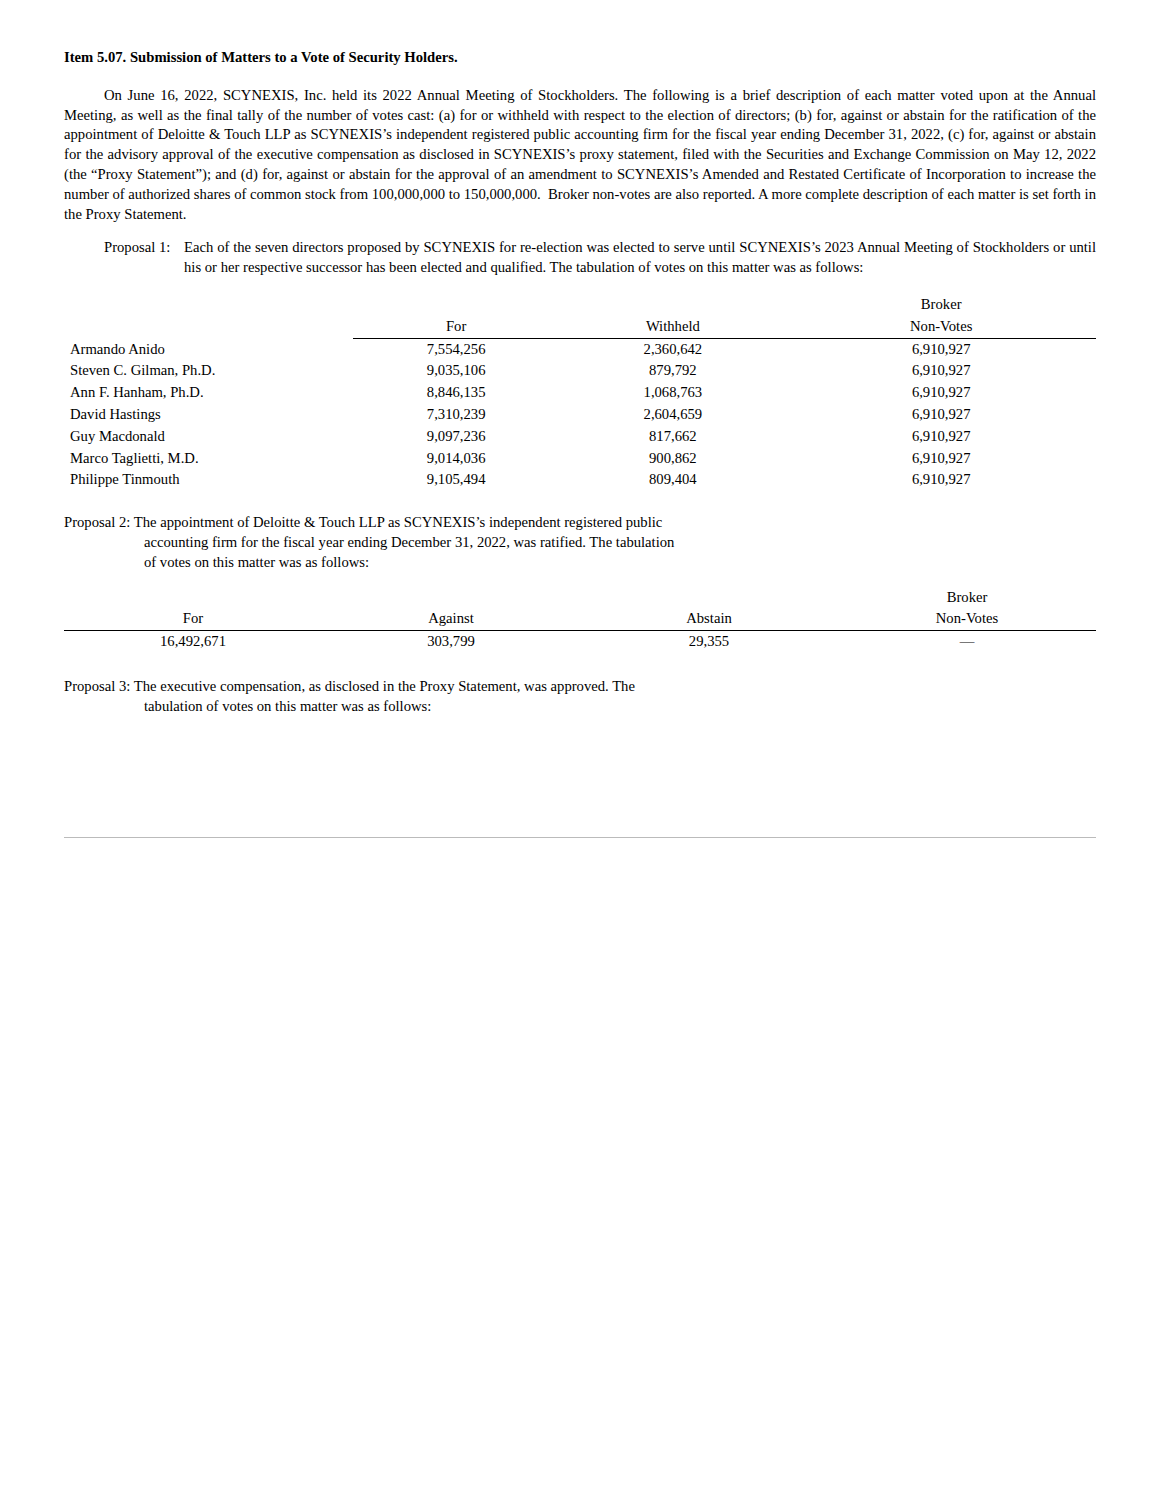Item 5.07. Submission of Matters to a Vote of Security Holders.
On June 16, 2022, SCYNEXIS, Inc. held its 2022 Annual Meeting of Stockholders. The following is a brief description of each matter voted upon at the Annual Meeting, as well as the final tally of the number of votes cast: (a) for or withheld with respect to the election of directors; (b) for, against or abstain for the ratification of the appointment of Deloitte & Touch LLP as SCYNEXIS’s independent registered public accounting firm for the fiscal year ending December 31, 2022, (c) for, against or abstain for the advisory approval of the executive compensation as disclosed in SCYNEXIS’s proxy statement, filed with the Securities and Exchange Commission on May 12, 2022 (the “Proxy Statement”); and (d) for, against or abstain for the approval of an amendment to SCYNEXIS’s Amended and Restated Certificate of Incorporation to increase the number of authorized shares of common stock from 100,000,000 to 150,000,000. Broker non-votes are also reported. A more complete description of each matter is set forth in the Proxy Statement.
Proposal 1:
Each of the seven directors proposed by SCYNEXIS for re-election was elected to serve until SCYNEXIS’s 2023 Annual Meeting of Stockholders or until his or her respective successor has been elected and qualified. The tabulation of votes on this matter was as follows:
| | | | Broker |
| --- | --- | --- | --- |
| | For | Withheld | Non-Votes |
| Armando Anido | 7,554,256 | 2,360,642 | 6,910,927 |
| Steven C. Gilman, Ph.D. | 9,035,106 | 879,792 | 6,910,927 |
| Ann F. Hanham, Ph.D. | 8,846,135 | 1,068,763 | 6,910,927 |
| David Hastings | 7,310,239 | 2,604,659 | 6,910,927 |
| Guy Macdonald | 9,097,236 | 817,662 | 6,910,927 |
| Marco Taglietti, M.D. | 9,014,036 | 900,862 | 6,910,927 |
| Philippe Tinmouth | 9,105,494 | 809,404 | 6,910,927 |
Proposal 2: The appointment of Deloitte & Touch LLP as SCYNEXIS’s independent registered public
accounting firm for the fiscal year ending December 31, 2022, was ratified. The tabulation
of votes on this matter was as follows:
| | | | Broker |
| --- | --- | --- | --- |
| For | Against | Abstain | Non-Votes |
| 16,492,671 | 303,799 | 29,355 | — |
Proposal 3: The executive compensation, as disclosed in the Proxy Statement, was approved. The
tabulation of votes on this matter was as follows: